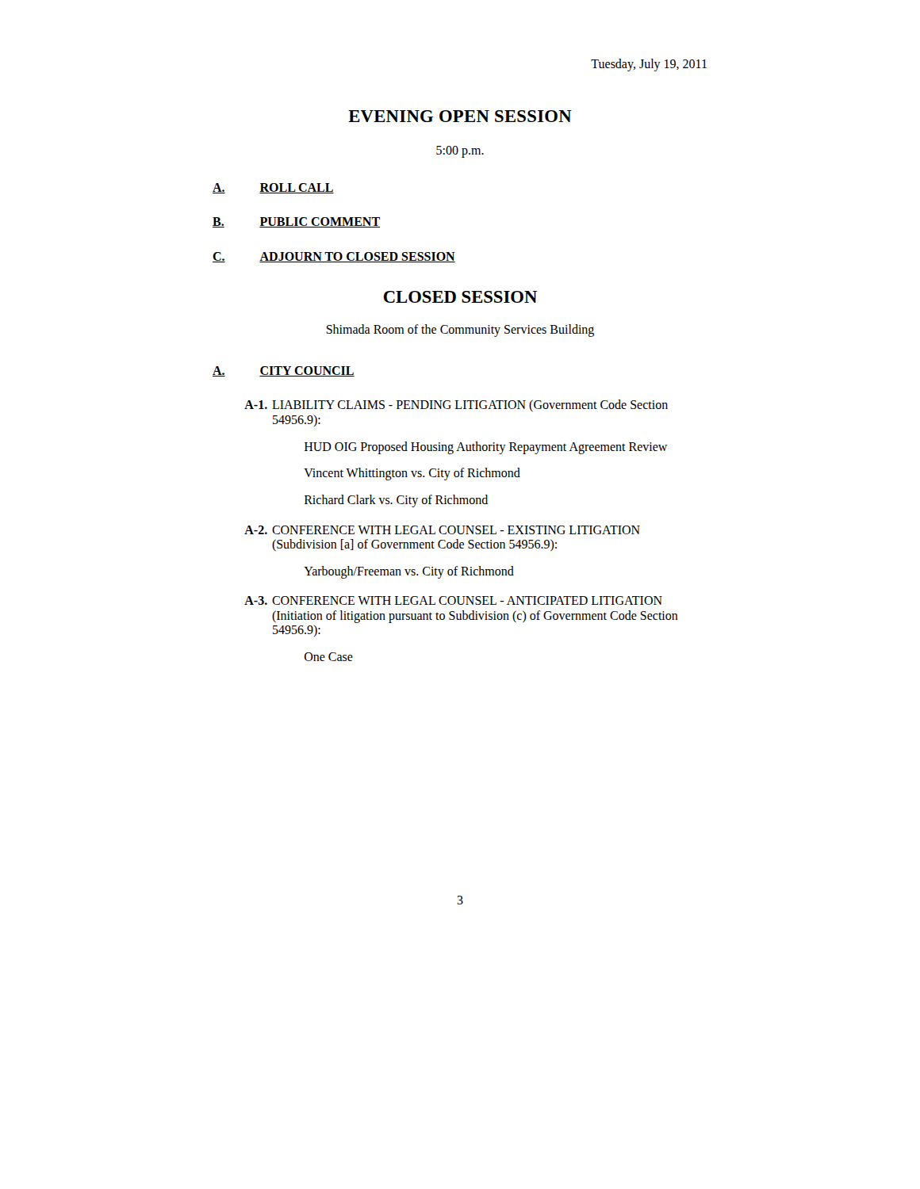Tuesday, July 19, 2011
EVENING OPEN SESSION
5:00 p.m.
A.
ROLL CALL
B.
PUBLIC COMMENT
C.
ADJOURN TO CLOSED SESSION
CLOSED SESSION
Shimada Room of the Community Services Building
A.
CITY COUNCIL
A-1.
LIABILITY CLAIMS - PENDING LITIGATION (Government Code Section 54956.9):
HUD OIG Proposed Housing Authority Repayment Agreement Review
Vincent Whittington vs. City of Richmond
Richard Clark vs. City of Richmond
A-2.
CONFERENCE WITH LEGAL COUNSEL - EXISTING LITIGATION (Subdivision [a] of Government Code Section 54956.9):
Yarbough/Freeman vs. City of Richmond
A-3.
CONFERENCE WITH LEGAL COUNSEL - ANTICIPATED LITIGATION (Initiation of litigation pursuant to Subdivision (c) of Government Code Section 54956.9):
One Case
3